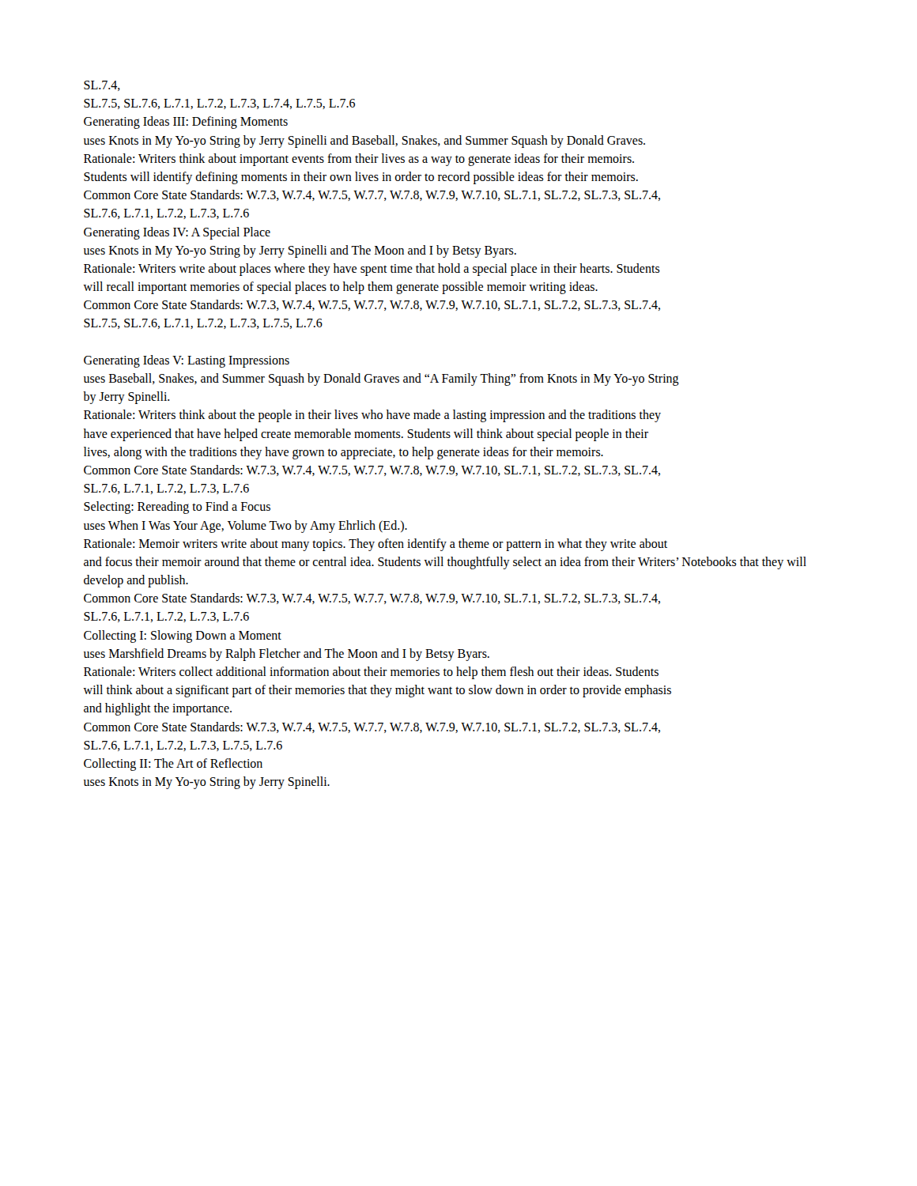SL.7.4,
SL.7.5, SL.7.6, L.7.1, L.7.2, L.7.3, L.7.4, L.7.5, L.7.6
Generating Ideas III: Defining Moments
uses Knots in My Yo-yo String by Jerry Spinelli and Baseball, Snakes, and Summer Squash by Donald Graves.
Rationale: Writers think about important events from their lives as a way to generate ideas for their memoirs.
Students will identify defining moments in their own lives in order to record possible ideas for their memoirs.
Common Core State Standards: W.7.3, W.7.4, W.7.5, W.7.7, W.7.8, W.7.9, W.7.10, SL.7.1, SL.7.2, SL.7.3, SL.7.4,
SL.7.6, L.7.1, L.7.2, L.7.3, L.7.6
Generating Ideas IV: A Special Place
uses Knots in My Yo-yo String by Jerry Spinelli and The Moon and I by Betsy Byars.
Rationale: Writers write about places where they have spent time that hold a special place in their hearts. Students
will recall important memories of special places to help them generate possible memoir writing ideas.
Common Core State Standards: W.7.3, W.7.4, W.7.5, W.7.7, W.7.8, W.7.9, W.7.10, SL.7.1, SL.7.2, SL.7.3, SL.7.4,
SL.7.5, SL.7.6, L.7.1, L.7.2, L.7.3, L.7.5, L.7.6
Generating Ideas V: Lasting Impressions
uses Baseball, Snakes, and Summer Squash by Donald Graves and “A Family Thing” from Knots in My Yo-yo String
by Jerry Spinelli.
Rationale: Writers think about the people in their lives who have made a lasting impression and the traditions they
have experienced that have helped create memorable moments. Students will think about special people in their
lives, along with the traditions they have grown to appreciate, to help generate ideas for their memoirs.
Common Core State Standards: W.7.3, W.7.4, W.7.5, W.7.7, W.7.8, W.7.9, W.7.10, SL.7.1, SL.7.2, SL.7.3, SL.7.4,
SL.7.6, L.7.1, L.7.2, L.7.3, L.7.6
Selecting: Rereading to Find a Focus
uses When I Was Your Age, Volume Two by Amy Ehrlich (Ed.).
Rationale: Memoir writers write about many topics. They often identify a theme or pattern in what they write about
and focus their memoir around that theme or central idea. Students will thoughtfully select an idea from their Writers’ Notebooks that they will develop and publish.
Common Core State Standards: W.7.3, W.7.4, W.7.5, W.7.7, W.7.8, W.7.9, W.7.10, SL.7.1, SL.7.2, SL.7.3, SL.7.4,
SL.7.6, L.7.1, L.7.2, L.7.3, L.7.6
Collecting I: Slowing Down a Moment
uses Marshfield Dreams by Ralph Fletcher and The Moon and I by Betsy Byars.
Rationale: Writers collect additional information about their memories to help them flesh out their ideas. Students
will think about a significant part of their memories that they might want to slow down in order to provide emphasis
and highlight the importance.
Common Core State Standards: W.7.3, W.7.4, W.7.5, W.7.7, W.7.8, W.7.9, W.7.10, SL.7.1, SL.7.2, SL.7.3, SL.7.4,
SL.7.6, L.7.1, L.7.2, L.7.3, L.7.5, L.7.6
Collecting II: The Art of Reflection
uses Knots in My Yo-yo String by Jerry Spinelli.